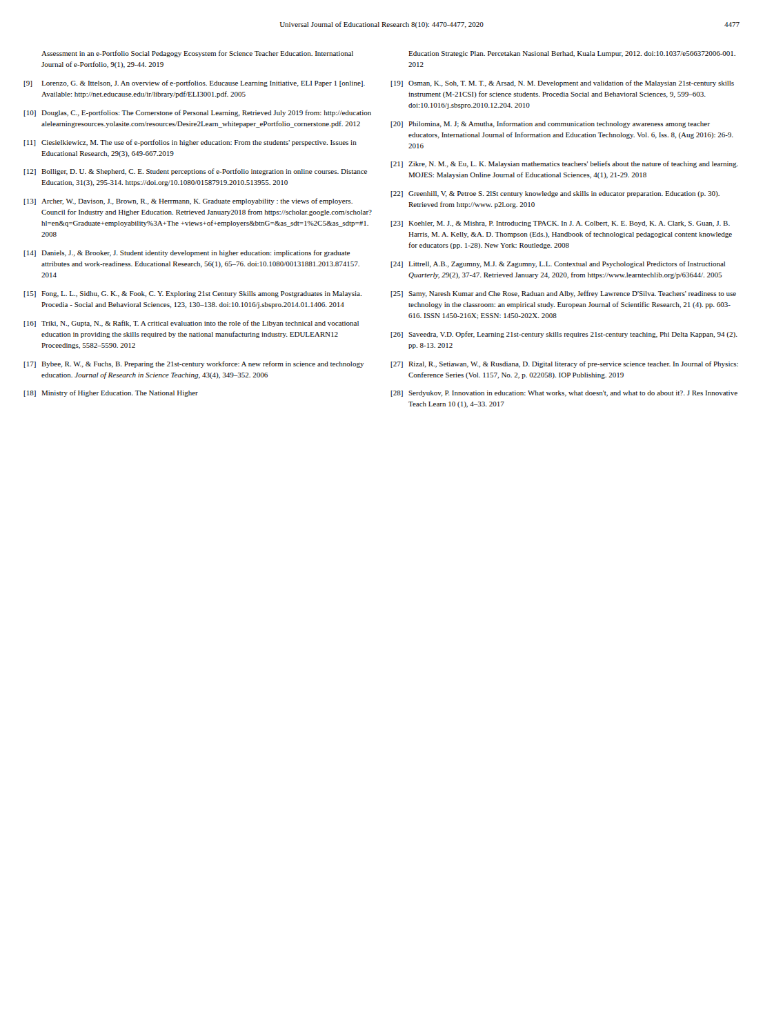Universal Journal of Educational Research 8(10): 4470-4477, 2020 4477
Assessment in an e-Portfolio Social Pedagogy Ecosystem for Science Teacher Education. International Journal of e-Portfolio, 9(1), 29-44. 2019
[9] Lorenzo, G. & Ittelson, J. An overview of e-portfolios. Educause Learning Initiative, ELI Paper 1 [online]. Available: http://net.educause.edu/ir/library/pdf/ELI3001.pdf. 2005
[10] Douglas, C., E-portfolios: The Cornerstone of Personal Learning, Retrieved July 2019 from: http://educationalelearningresources.yolasite.com/resources/Desire2Learn_whitepaper_ePortfolio_cornerstone.pdf. 2012
[11] Ciesielkiewicz, M. The use of e-portfolios in higher education: From the students' perspective. Issues in Educational Research, 29(3), 649-667.2019
[12] Bolliger, D. U. & Shepherd, C. E. Student perceptions of e-Portfolio integration in online courses. Distance Education, 31(3), 295-314. https://doi.org/10.1080/01587919.2010.513955. 2010
[13] Archer, W., Davison, J., Brown, R., & Herrmann, K. Graduate employability : the views of employers. Council for Industry and Higher Education. Retrieved January2018 from https://scholar.google.com/scholar?hl=en&q=Graduate+employability%3A+The +views+of+employers&btnG=&as_sdt=1%2C5&as_sdtp=#1. 2008
[14] Daniels, J., & Brooker, J. Student identity development in higher education: implications for graduate attributes and work-readiness. Educational Research, 56(1), 65–76. doi:10.1080/00131881.2013.874157. 2014
[15] Fong, L. L., Sidhu, G. K., & Fook, C. Y. Exploring 21st Century Skills among Postgraduates in Malaysia. Procedia - Social and Behavioral Sciences, 123, 130–138. doi:10.1016/j.sbspro.2014.01.1406. 2014
[16] Triki, N., Gupta, N., & Rafik, T. A critical evaluation into the role of the Libyan technical and vocational education in providing the skills required by the national manufacturing industry. EDULEARN12 Proceedings, 5582–5590. 2012
[17] Bybee, R. W., & Fuchs, B. Preparing the 21st-century workforce: A new reform in science and technology education. Journal of Research in Science Teaching, 43(4), 349–352. 2006
[18] Ministry of Higher Education. The National Higher
Education Strategic Plan. Percetakan Nasional Berhad, Kuala Lumpur, 2012. doi:10.1037/e566372006-001. 2012
[19] Osman, K., Soh, T. M. T., & Arsad, N. M. Development and validation of the Malaysian 21st-century skills instrument (M-21CSI) for science students. Procedia Social and Behavioral Sciences, 9, 599–603. doi:10.1016/j.sbspro.2010.12.204. 2010
[20] Philomina, M. J; & Amutha, Information and communication technology awareness among teacher educators, International Journal of Information and Education Technology. Vol. 6, Iss. 8, (Aug 2016): 26-9. 2016
[21] Zikre, N. M., & Eu, L. K. Malaysian mathematics teachers' beliefs about the nature of teaching and learning. MOJES: Malaysian Online Journal of Educational Sciences, 4(1), 21-29. 2018
[22] Greenhill, V, & Petroe S. 2lSt century knowledge and skills in educator preparation. Education (p. 30). Retrieved from http://www. p2l.org. 2010
[23] Koehler, M. J., & Mishra, P. Introducing TPACK. In J. A. Colbert, K. E. Boyd, K. A. Clark, S. Guan, J. B. Harris, M. A. Kelly, &A. D. Thompson (Eds.), Handbook of technological pedagogical content knowledge for educators (pp. 1-28). New York: Routledge. 2008
[24] Littrell, A.B., Zagumny, M.J. & Zagumny, L.L. Contextual and Psychological Predictors of Instructional Quarterly, 29(2), 37-47. Retrieved January 24, 2020, from https://www.learntechlib.org/p/63644/. 2005
[25] Samy, Naresh Kumar and Che Rose, Raduan and Alby, Jeffrey Lawrence D'Silva. Teachers' readiness to use technology in the classroom: an empirical study. European Journal of Scientific Research, 21 (4). pp. 603-616. ISSN 1450-216X; ESSN: 1450-202X. 2008
[26] Saveedra, V.D. Opfer, Learning 21st-century skills requires 21st-century teaching, Phi Delta Kappan, 94 (2). pp. 8-13. 2012
[27] Rizal, R., Setiawan, W., & Rusdiana, D. Digital literacy of pre-service science teacher. In Journal of Physics: Conference Series (Vol. 1157, No. 2, p. 022058). IOP Publishing. 2019
[28] Serdyukov, P. Innovation in education: What works, what doesn't, and what to do about it?. J Res Innovative Teach Learn 10 (1), 4–33. 2017